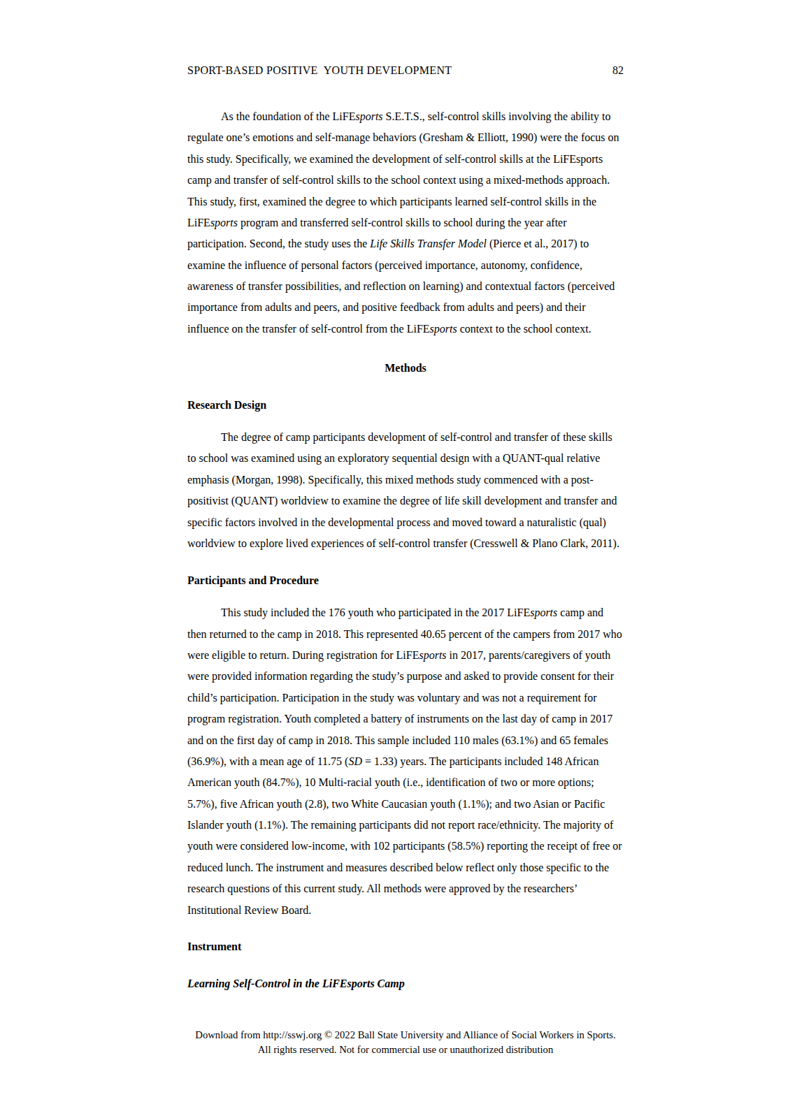SPORT-BASED POSITIVE YOUTH DEVELOPMENT 82
As the foundation of the LiFEsports S.E.T.S., self-control skills involving the ability to regulate one’s emotions and self-manage behaviors (Gresham & Elliott, 1990) were the focus on this study. Specifically, we examined the development of self-control skills at the LiFEsports camp and transfer of self-control skills to the school context using a mixed-methods approach. This study, first, examined the degree to which participants learned self-control skills in the LiFEsports program and transferred self-control skills to school during the year after participation. Second, the study uses the Life Skills Transfer Model (Pierce et al., 2017) to examine the influence of personal factors (perceived importance, autonomy, confidence, awareness of transfer possibilities, and reflection on learning) and contextual factors (perceived importance from adults and peers, and positive feedback from adults and peers) and their influence on the transfer of self-control from the LiFEsports context to the school context.
Methods
Research Design
The degree of camp participants development of self-control and transfer of these skills to school was examined using an exploratory sequential design with a QUANT-qual relative emphasis (Morgan, 1998). Specifically, this mixed methods study commenced with a post-positivist (QUANT) worldview to examine the degree of life skill development and transfer and specific factors involved in the developmental process and moved toward a naturalistic (qual) worldview to explore lived experiences of self-control transfer (Cresswell & Plano Clark, 2011).
Participants and Procedure
This study included the 176 youth who participated in the 2017 LiFEsports camp and then returned to the camp in 2018. This represented 40.65 percent of the campers from 2017 who were eligible to return. During registration for LiFEsports in 2017, parents/caregivers of youth were provided information regarding the study’s purpose and asked to provide consent for their child’s participation. Participation in the study was voluntary and was not a requirement for program registration. Youth completed a battery of instruments on the last day of camp in 2017 and on the first day of camp in 2018. This sample included 110 males (63.1%) and 65 females (36.9%), with a mean age of 11.75 (SD = 1.33) years. The participants included 148 African American youth (84.7%), 10 Multi-racial youth (i.e., identification of two or more options; 5.7%), five African youth (2.8), two White Caucasian youth (1.1%); and two Asian or Pacific Islander youth (1.1%). The remaining participants did not report race/ethnicity. The majority of youth were considered low-income, with 102 participants (58.5%) reporting the receipt of free or reduced lunch. The instrument and measures described below reflect only those specific to the research questions of this current study. All methods were approved by the researchers’ Institutional Review Board.
Instrument
Learning Self-Control in the LiFEsports Camp
Download from http://sswj.org © 2022 Ball State University and Alliance of Social Workers in Sports.
All rights reserved. Not for commercial use or unauthorized distribution